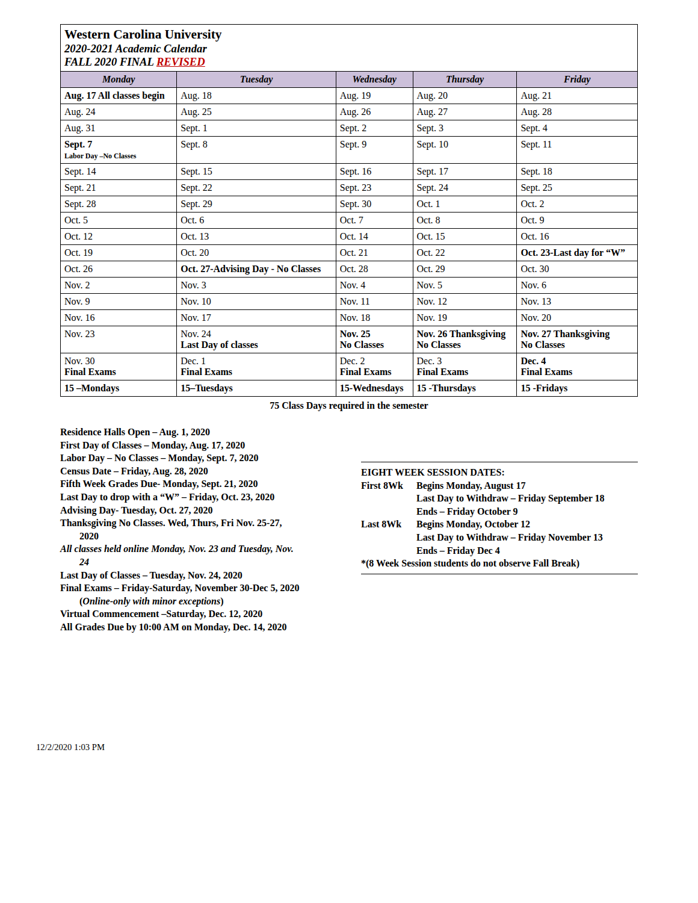| Western Carolina University 2020-2021 Academic Calendar FALL 2020 FINAL REVISED |
| --- |
| Monday | Tuesday | Wednesday | Thursday | Friday |
| Aug. 17 All classes begin | Aug. 18 | Aug. 19 | Aug. 20 | Aug. 21 |
| Aug. 24 | Aug. 25 | Aug. 26 | Aug. 27 | Aug. 28 |
| Aug. 31 | Sept. 1 | Sept. 2 | Sept. 3 | Sept. 4 |
| Sept. 7 Labor Day –No Classes | Sept. 8 | Sept. 9 | Sept. 10 | Sept. 11 |
| Sept. 14 | Sept. 15 | Sept. 16 | Sept. 17 | Sept. 18 |
| Sept. 21 | Sept. 22 | Sept. 23 | Sept. 24 | Sept. 25 |
| Sept. 28 | Sept. 29 | Sept. 30 | Oct. 1 | Oct. 2 |
| Oct. 5 | Oct. 6 | Oct. 7 | Oct. 8 | Oct. 9 |
| Oct. 12 | Oct. 13 | Oct. 14 | Oct. 15 | Oct. 16 |
| Oct. 19 | Oct. 20 | Oct. 21 | Oct. 22 | Oct. 23-Last day for “W” |
| Oct. 26 | Oct. 27-Advising Day - No Classes | Oct. 28 | Oct. 29 | Oct. 30 |
| Nov. 2 | Nov. 3 | Nov. 4 | Nov. 5 | Nov. 6 |
| Nov. 9 | Nov. 10 | Nov. 11 | Nov. 12 | Nov. 13 |
| Nov. 16 | Nov. 17 | Nov. 18 | Nov. 19 | Nov. 20 |
| Nov. 23 | Nov. 24 Last Day of classes | Nov. 25 No Classes | Nov. 26 Thanksgiving No Classes | Nov. 27 Thanksgiving No Classes |
| Nov. 30 Final Exams | Dec. 1 Final Exams | Dec. 2 Final Exams | Dec. 3 Final Exams | Dec. 4 Final Exams |
| 15 –Mondays | 15–Tuesdays | 15-Wednesdays | 15 -Thursdays | 15 -Fridays |
75 Class Days required in the semester
Residence Halls Open – Aug. 1, 2020
First Day of Classes – Monday, Aug. 17, 2020
Labor Day – No Classes – Monday, Sept. 7, 2020
Census Date – Friday, Aug. 28, 2020
Fifth Week Grades Due- Monday, Sept. 21, 2020
Last Day to drop with a “W” – Friday, Oct. 23, 2020
Advising Day- Tuesday, Oct. 27, 2020
Thanksgiving No Classes. Wed, Thurs, Fri Nov. 25-27, 2020 All classes held online Monday, Nov. 23 and Tuesday, Nov. 24 Last Day of Classes – Tuesday, Nov. 24, 2020
Final Exams – Friday-Saturday, November 30-Dec 5, 2020 (Online-only with minor exceptions) Virtual Commencement –Saturday, Dec. 12, 2020
All Grades Due by 10:00 AM on Monday, Dec. 14, 2020
EIGHT WEEK SESSION DATES:
| First 8Wk | Begins Monday, August 17 |
| | Last Day to Withdraw – Friday September 18 |
| | Ends – Friday October 9 |
| Last 8Wk | Begins Monday, October 12 |
| | Last Day to Withdraw – Friday November 13 |
| | Ends – Friday Dec 4 |
*(8 Week Session students do not observe Fall Break)
12/2/2020 1:03 PM